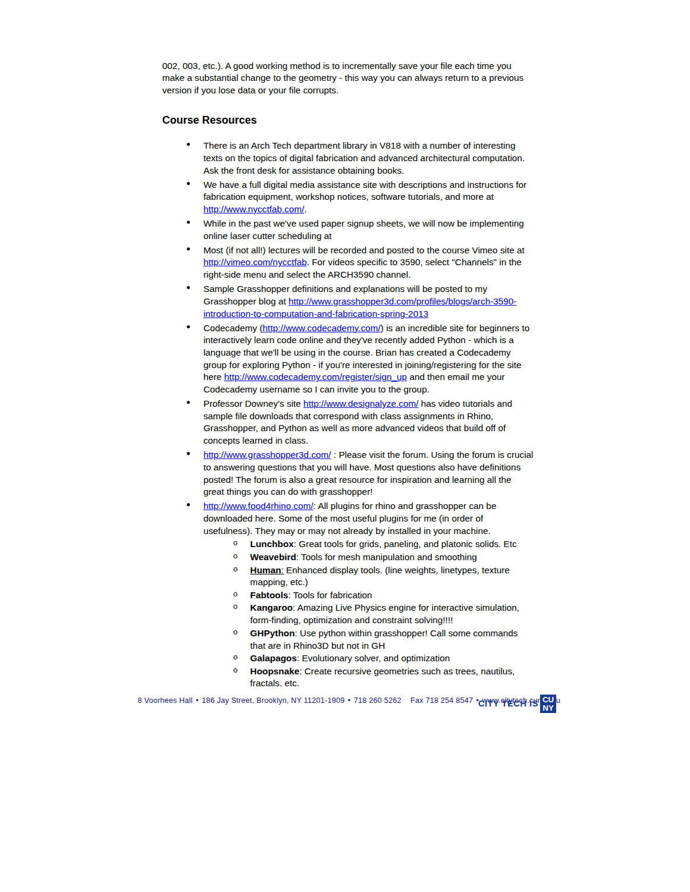002, 003, etc.). A good working method is to incrementally save your file each time you make a substantial change to the geometry - this way you can always return to a previous version if you lose data or your file corrupts.
Course Resources
There is an Arch Tech department library in V818 with a number of interesting texts on the topics of digital fabrication and advanced architectural computation. Ask the front desk for assistance obtaining books.
We have a full digital media assistance site with descriptions and instructions for fabrication equipment, workshop notices, software tutorials, and more at http://www.nycctfab.com/.
While in the past we've used paper signup sheets, we will now be implementing online laser cutter scheduling at
Most (if not all!) lectures will be recorded and posted to the course Vimeo site at http://vimeo.com/nycctfab. For videos specific to 3590, select "Channels" in the right-side menu and select the ARCH3590 channel.
Sample Grasshopper definitions and explanations will be posted to my Grasshopper blog at http://www.grasshopper3d.com/profiles/blogs/arch-3590-introduction-to-computation-and-fabrication-spring-2013
Codecademy (http://www.codecademy.com/) is an incredible site for beginners to interactively learn code online and they've recently added Python - which is a language that we'll be using in the course. Brian has created a Codecademy group for exploring Python - if you're interested in joining/registering for the site here http://www.codecademy.com/register/sign_up and then email me your Codecademy username so I can invite you to the group.
Professor Downey's site http://www.designalyze.com/ has video tutorials and sample file downloads that correspond with class assignments in Rhino, Grasshopper, and Python as well as more advanced videos that build off of concepts learned in class.
http://www.grasshopper3d.com/ : Please visit the forum. Using the forum is crucial to answering questions that you will have. Most questions also have definitions posted! The forum is also a great resource for inspiration and learning all the great things you can do with grasshopper!
http://www.food4rhino.com/: All plugins for rhino and grasshopper can be downloaded here. Some of the most useful plugins for me (in order of usefulness). They may or may not already by installed in your machine.
Lunchbox: Great tools for grids, paneling, and platonic solids. Etc
Weavebird: Tools for mesh manipulation and smoothing
Human: Enhanced display tools. (line weights, linetypes, texture mapping, etc.)
Fabtools: Tools for fabrication
Kangaroo: Amazing Live Physics engine for interactive simulation, form-finding, optimization and constraint solving!!!!
GHPython: Use python within grasshopper! Call some commands that are in Rhino3D but not in GH
Galapagos: Evolutionary solver, and optimization
Hoopsnake: Create recursive geometries such as trees, nautilus, fractals. etc.
8 Voorhees Hall•186 Jay Street, Brooklyn, NY 11201-1909•718 260 5262 Fax 718 254 8547•www.citytech.cuny.edu
CITY TECH IS CU NY